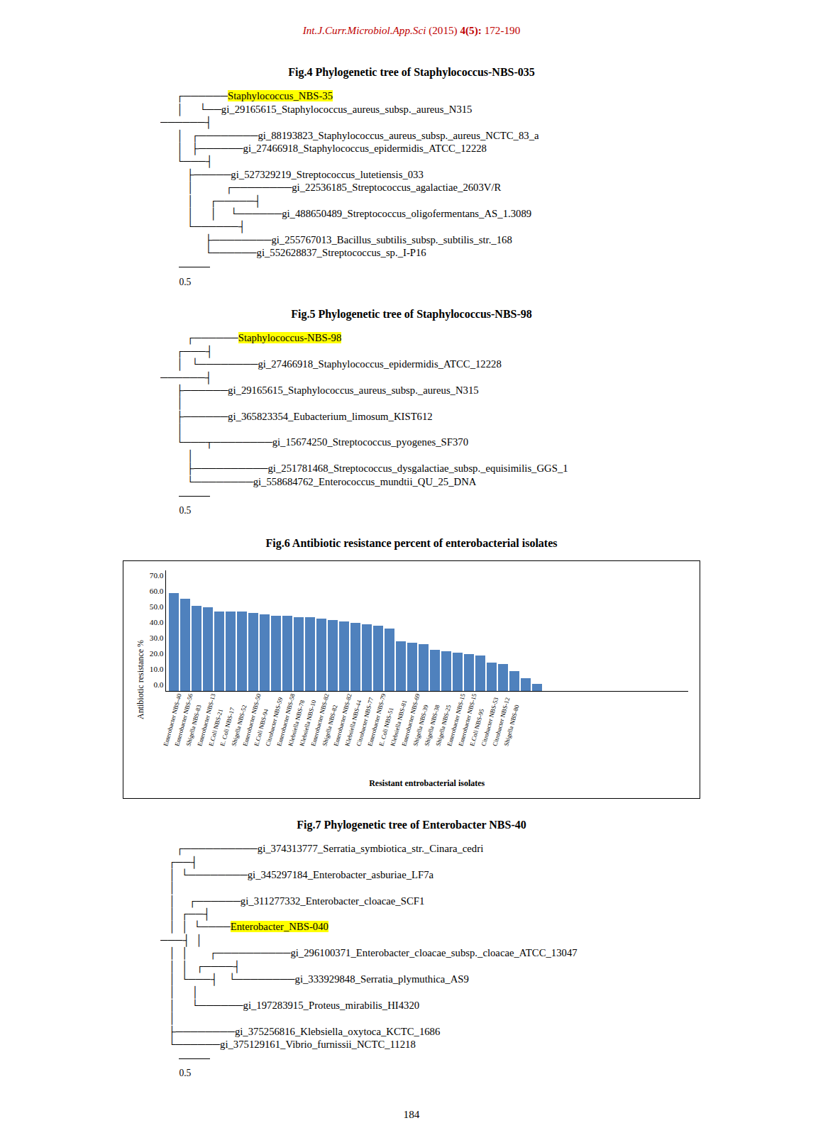Int.J.Curr.Microbiol.App.Sci (2015) 4(5): 172-190
Fig.4 Phylogenetic tree of Staphylococcus-NBS-035
┌──────Staphylococcus_NBS-35 │ └──gi_29165615_Staphylococcus_aureus_subsp._aureus_N315 ──────┤ │ ┌────────gi_88193823_Staphylococcus_aureus_subsp._aureus_NCTC_83_a │ ├──────gi_27466918_Staphylococcus_epidermidis_ATCC_12228 └───┤ ├─────gi_527329219_Streptococcus_lutetiensis_033 │ ┌────────gi_22536185_Streptococcus_agalactiae_2603V/R │ ┌─────┤ │ │ └──────gi_488650489_Streptococcus_oligofermentans_AS_1.3089 └──────┤ ├────────gi_255767013_Bacillus_subtilis_subsp._subtilis_str._168 └──────gi_552628837_Streptococcus_sp._I-P16
0.5
Fig.5 Phylogenetic tree of Staphylococcus-NBS-98
┌──────Staphylococcus-NBS-98 ┌───┤ │ └────────gi_27466918_Staphylococcus_epidermidis_ATCC_12228 ──────┤ ├──────gi_29165615_Staphylococcus_aureus_subsp._aureus_N315 │ ├──────gi_365823354_Eubacterium_limosum_KIST612 │ └───┬────────gi_15674250_Streptococcus_pyogenes_SF370 │ ├──────────gi_251781468_Streptococcus_dysgalactiae_subsp._equisimilis_GGS_1 └────────gi_558684762_Enterococcus_mundtii_QU_25_DNA
0.5
Fig.6 Antibiotic resistance percent of enterobacterial isolates
Antibiotic resistance %
70.060.050.040.030.020.010.00.0
Enterobacter NBS-40 Enterobacter NBS-56 Shigella NBS-83 Enterobacter NBS-13 E.Coli NBS-21 E. Coli NBS-17 Shigella NBS-52 Enterobacter NBS-50 E.Coli NBS-94 Citrobacter NBS-59 Enterobacter NBS-58 Klebsiella NBS-78 Klebsiella NBS-10 Enterobacter NBS-82 Shigella NBS-82 Enterobacter NBS-82 Klebsiella NBS-44 Citrobacter NBS-77 Enterobacter NBS-79 E. Coli NBS-51 Klebsiella NBS-81 Enterobacter NBS-69 Shigella NBS-39 Shigella NBS-38 Shigella NBS-25 Enterobacter NBS-15 Enterobacter NBS-15 E.Coli NBS-95 Citrobacter NBS-53 Citrobacter NBS-12 Shigella NBS-80
Resistant entrobacterial isolates
Fig.7 Phylogenetic tree of Enterobacter NBS-40
┌──────────gi_374313777_Serratia_symbiotica_str._Cinara_cedri ┌──┤ │ └────────gi_345297184_Enterobacter_asburiae_LF7a │ │ ┌──────gi_311277332_Enterobacter_cloacae_SCF1 │ ┌──┤ │ │ └────Enterobacter_NBS-040 ───┤ │ │ │ ┌──────────gi_296100371_Enterobacter_cloacae_subsp._cloacae_ATCC_13047 │ │ ┌────┤ │ └───┤ └────────gi_333929848_Serratia_plymuthica_AS9 │ │ │ └──────gi_197283915_Proteus_mirabilis_HI4320 │ ├────────gi_375256816_Klebsiella_oxytoca_KCTC_1686 └──────gi_375129161_Vibrio_furnissii_NCTC_11218
0.5
184